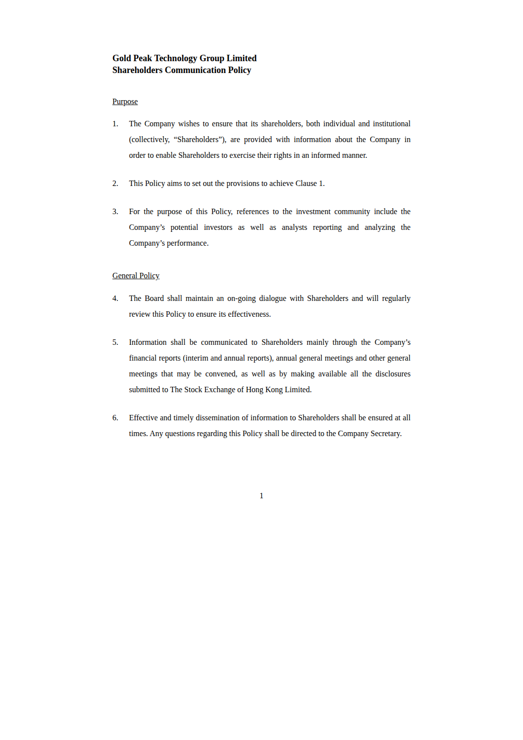Gold Peak Technology Group Limited
Shareholders Communication Policy
Purpose
1. The Company wishes to ensure that its shareholders, both individual and institutional (collectively, “Shareholders”), are provided with information about the Company in order to enable Shareholders to exercise their rights in an informed manner.
2. This Policy aims to set out the provisions to achieve Clause 1.
3. For the purpose of this Policy, references to the investment community include the Company’s potential investors as well as analysts reporting and analyzing the Company’s performance.
General Policy
4. The Board shall maintain an on-going dialogue with Shareholders and will regularly review this Policy to ensure its effectiveness.
5. Information shall be communicated to Shareholders mainly through the Company’s financial reports (interim and annual reports), annual general meetings and other general meetings that may be convened, as well as by making available all the disclosures submitted to The Stock Exchange of Hong Kong Limited.
6. Effective and timely dissemination of information to Shareholders shall be ensured at all times. Any questions regarding this Policy shall be directed to the Company Secretary.
1